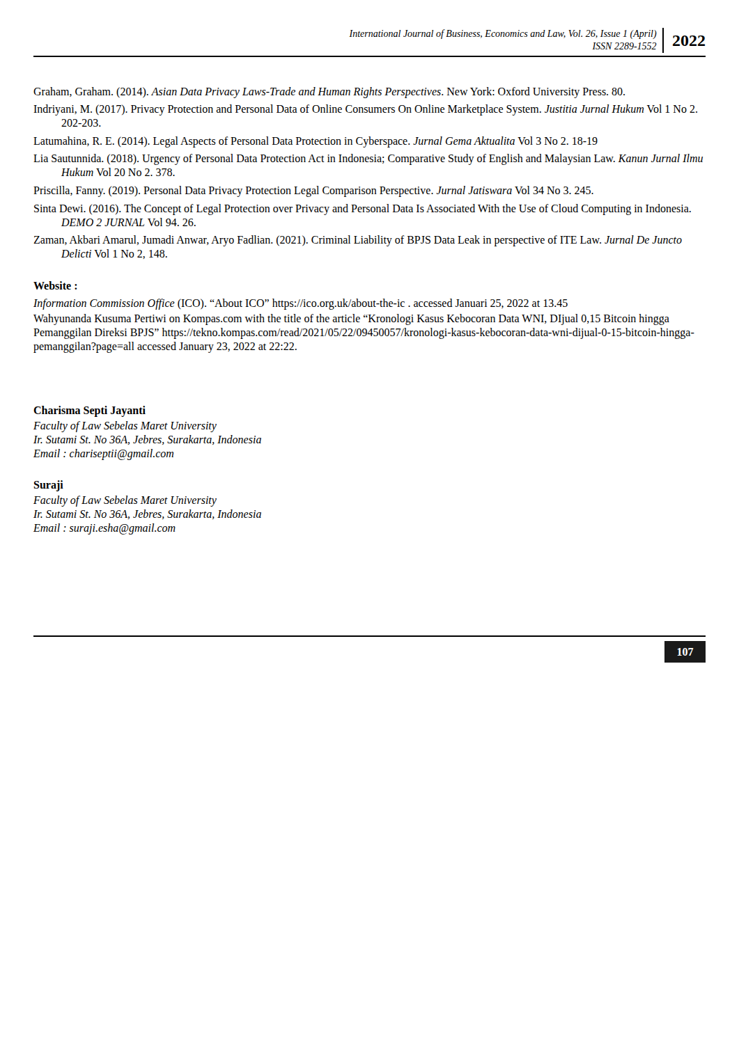International Journal of Business, Economics and Law, Vol. 26, Issue 1 (April)
ISSN 2289-1552
2022
Graham, Graham. (2014). Asian Data Privacy Laws-Trade and Human Rights Perspectives. New York: Oxford University Press. 80.
Indriyani, M. (2017). Privacy Protection and Personal Data of Online Consumers On Online Marketplace System. Justitia Jurnal Hukum Vol 1 No 2. 202-203.
Latumahina, R. E. (2014). Legal Aspects of Personal Data Protection in Cyberspace. Jurnal Gema Aktualita Vol 3 No 2. 18-19
Lia Sautunnida. (2018). Urgency of Personal Data Protection Act in Indonesia; Comparative Study of English and Malaysian Law. Kanun Jurnal Ilmu Hukum Vol 20 No 2. 378.
Priscilla, Fanny. (2019). Personal Data Privacy Protection Legal Comparison Perspective. Jurnal Jatiswara Vol 34 No 3. 245.
Sinta Dewi. (2016). The Concept of Legal Protection over Privacy and Personal Data Is Associated With the Use of Cloud Computing in Indonesia. DEMO 2 JURNAL Vol 94. 26.
Zaman, Akbari Amarul, Jumadi Anwar, Aryo Fadlian. (2021). Criminal Liability of BPJS Data Leak in perspective of ITE Law. Jurnal De Juncto Delicti Vol 1 No 2, 148.
Website :
Information Commission Office (ICO). “About ICO” https://ico.org.uk/about-the-ic . accessed Januari 25, 2022 at 13.45
Wahyunanda Kusuma Pertiwi on Kompas.com with the title of the article “Kronologi Kasus Kebocoran Data WNI, DIjual 0,15 Bitcoin hingga Pemanggilan Direksi BPJS” https://tekno.kompas.com/read/2021/05/22/09450057/kronologi-kasus-kebocoran-data-wni-dijual-0-15-bitcoin-hingga-pemanggilan?page=all accessed January 23, 2022 at 22:22.
Charisma Septi Jayanti
Faculty of Law Sebelas Maret University
Ir. Sutami St. No 36A, Jebres, Surakarta, Indonesia
Email : chariseptii@gmail.com
Suraji
Faculty of Law Sebelas Maret University
Ir. Sutami St. No 36A, Jebres, Surakarta, Indonesia
Email : suraji.esha@gmail.com
107